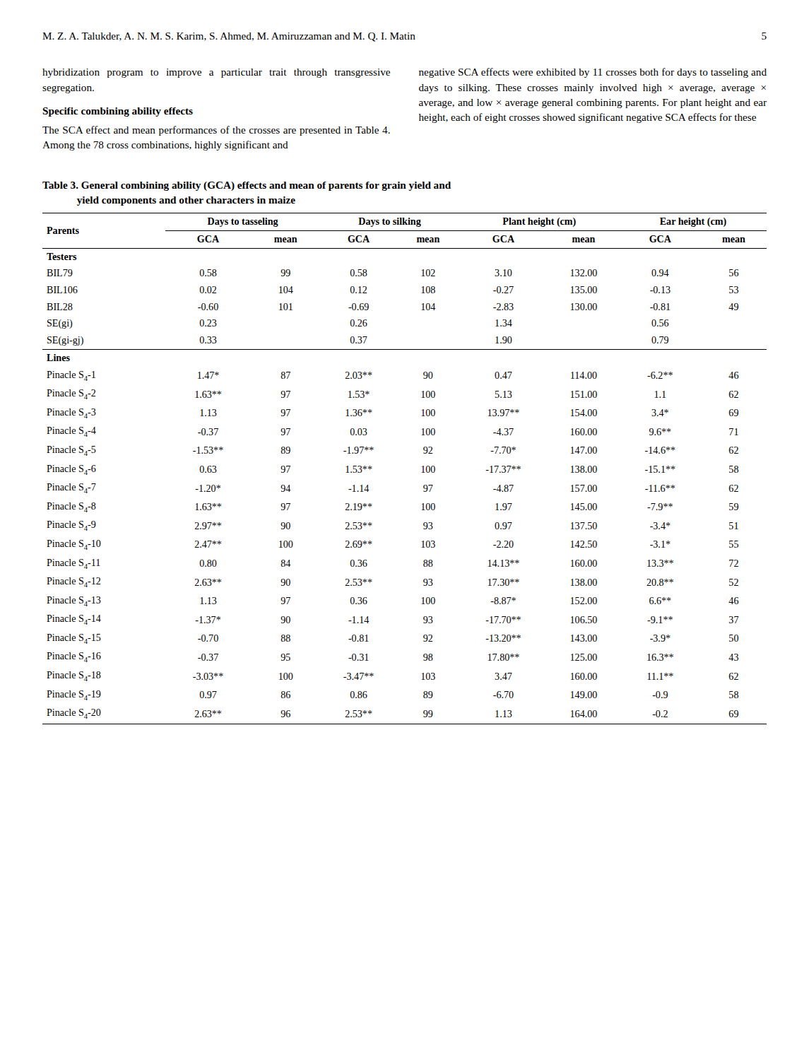M. Z. A. Talukder, A. N. M. S. Karim, S. Ahmed, M. Amiruzzaman and M. Q. I. Matin
5
hybridization program to improve a particular trait through transgressive segregation.
Specific combining ability effects
The SCA effect and mean performances of the crosses are presented in Table 4. Among the 78 cross combinations, highly significant and
negative SCA effects were exhibited by 11 crosses both for days to tasseling and days to silking. These crosses mainly involved high × average, average × average, and low × average general combining parents. For plant height and ear height, each of eight crosses showed significant negative SCA effects for these
Table 3. General combining ability (GCA) effects and mean of parents for grain yield and yield components and other characters in maize
| Parents | Days to tasseling | Days to silking | Plant height (cm) | Ear height (cm) |
| --- | --- | --- | --- | --- |
| GCA | mean | GCA | mean | GCA | mean | GCA | mean |
| Testers | | | | | | | | |
| BIL79 | 0.58 | 99 | 0.58 | 102 | 3.10 | 132.00 | 0.94 | 56 |
| BIL106 | 0.02 | 104 | 0.12 | 108 | -0.27 | 135.00 | -0.13 | 53 |
| BIL28 | -0.60 | 101 | -0.69 | 104 | -2.83 | 130.00 | -0.81 | 49 |
| SE(gi) | 0.23 | | 0.26 | | 1.34 | | 0.56 | |
| SE(gi-gj) | 0.33 | | 0.37 | | 1.90 | | 0.79 | |
| Lines | | | | | | | | |
| Pinacle S 4 -1 | 1.47* | 87 | 2.03** | 90 | 0.47 | 114.00 | -6.2** | 46 |
| Pinacle S 4 -2 | 1.63** | 97 | 1.53* | 100 | 5.13 | 151.00 | 1.1 | 62 |
| Pinacle S 4 -3 | 1.13 | 97 | 1.36** | 100 | 13.97** | 154.00 | 3.4* | 69 |
| Pinacle S 4 -4 | -0.37 | 97 | 0.03 | 100 | -4.37 | 160.00 | 9.6** | 71 |
| Pinacle S 4 -5 | -1.53** | 89 | -1.97** | 92 | -7.70* | 147.00 | -14.6** | 62 |
| Pinacle S 4 -6 | 0.63 | 97 | 1.53** | 100 | -17.37** | 138.00 | -15.1** | 58 |
| Pinacle S 4 -7 | -1.20* | 94 | -1.14 | 97 | -4.87 | 157.00 | -11.6** | 62 |
| Pinacle S 4 -8 | 1.63** | 97 | 2.19** | 100 | 1.97 | 145.00 | -7.9** | 59 |
| Pinacle S 4 -9 | 2.97** | 90 | 2.53** | 93 | 0.97 | 137.50 | -3.4* | 51 |
| Pinacle S 4 -10 | 2.47** | 100 | 2.69** | 103 | -2.20 | 142.50 | -3.1* | 55 |
| Pinacle S 4 -11 | 0.80 | 84 | 0.36 | 88 | 14.13** | 160.00 | 13.3** | 72 |
| Pinacle S 4 -12 | 2.63** | 90 | 2.53** | 93 | 17.30** | 138.00 | 20.8** | 52 |
| Pinacle S 4 -13 | 1.13 | 97 | 0.36 | 100 | -8.87* | 152.00 | 6.6** | 46 |
| Pinacle S 4 -14 | -1.37* | 90 | -1.14 | 93 | -17.70** | 106.50 | -9.1** | 37 |
| Pinacle S 4 -15 | -0.70 | 88 | -0.81 | 92 | -13.20** | 143.00 | -3.9* | 50 |
| Pinacle S 4 -16 | -0.37 | 95 | -0.31 | 98 | 17.80** | 125.00 | 16.3** | 43 |
| Pinacle S 4 -18 | -3.03** | 100 | -3.47** | 103 | 3.47 | 160.00 | 11.1** | 62 |
| Pinacle S 4 -19 | 0.97 | 86 | 0.86 | 89 | -6.70 | 149.00 | -0.9 | 58 |
| Pinacle S 4 -20 | 2.63** | 96 | 2.53** | 99 | 1.13 | 164.00 | -0.2 | 69 |